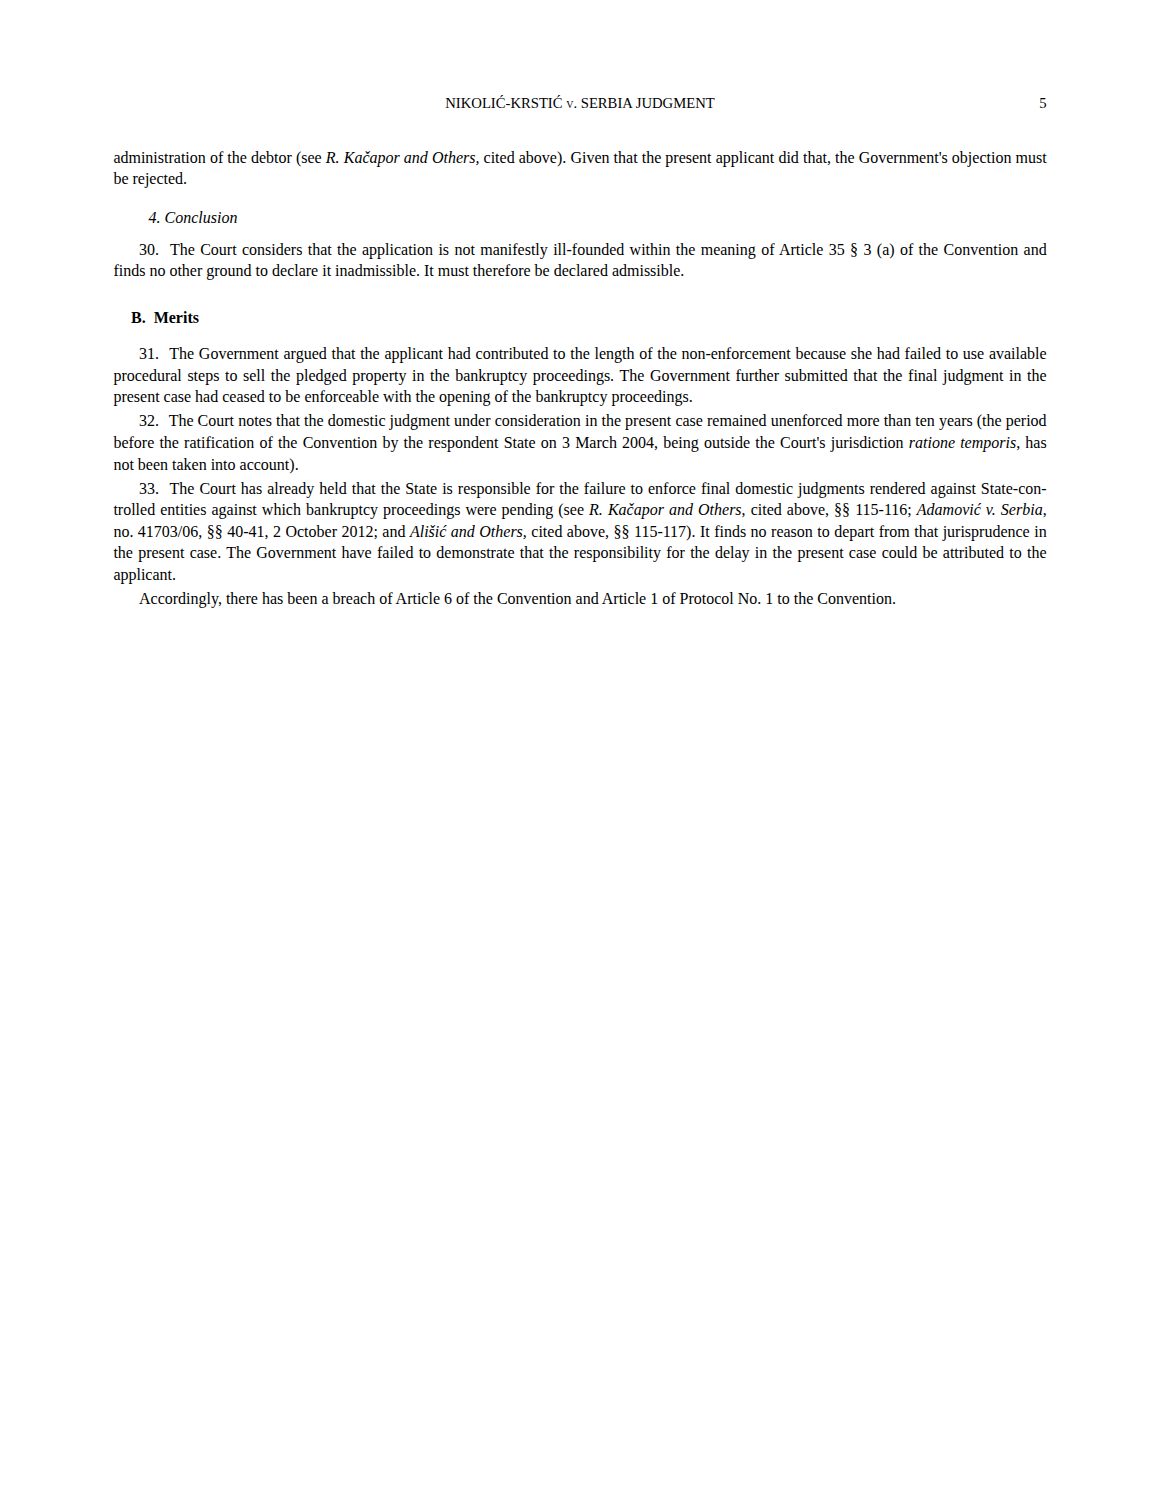NIKOLIĆ-KRSTIĆ v. SERBIA JUDGMENT 5
administration of the debtor (see R. Kačapor and Others, cited above). Given that the present applicant did that, the Government's objection must be rejected.
4. Conclusion
30. The Court considers that the application is not manifestly ill-founded within the meaning of Article 35 § 3 (a) of the Convention and finds no other ground to declare it inadmissible. It must therefore be declared admissible.
B. Merits
31. The Government argued that the applicant had contributed to the length of the non-enforcement because she had failed to use available procedural steps to sell the pledged property in the bankruptcy proceedings. The Government further submitted that the final judgment in the present case had ceased to be enforceable with the opening of the bankruptcy proceedings.
32. The Court notes that the domestic judgment under consideration in the present case remained unenforced more than ten years (the period before the ratification of the Convention by the respondent State on 3 March 2004, being outside the Court's jurisdiction ratione temporis, has not been taken into account).
33. The Court has already held that the State is responsible for the failure to enforce final domestic judgments rendered against State-controlled entities against which bankruptcy proceedings were pending (see R. Kačapor and Others, cited above, §§ 115-116; Adamović v. Serbia, no. 41703/06, §§ 40-41, 2 October 2012; and Ališić and Others, cited above, §§ 115-117). It finds no reason to depart from that jurisprudence in the present case. The Government have failed to demonstrate that the responsibility for the delay in the present case could be attributed to the applicant.
Accordingly, there has been a breach of Article 6 of the Convention and Article 1 of Protocol No. 1 to the Convention.